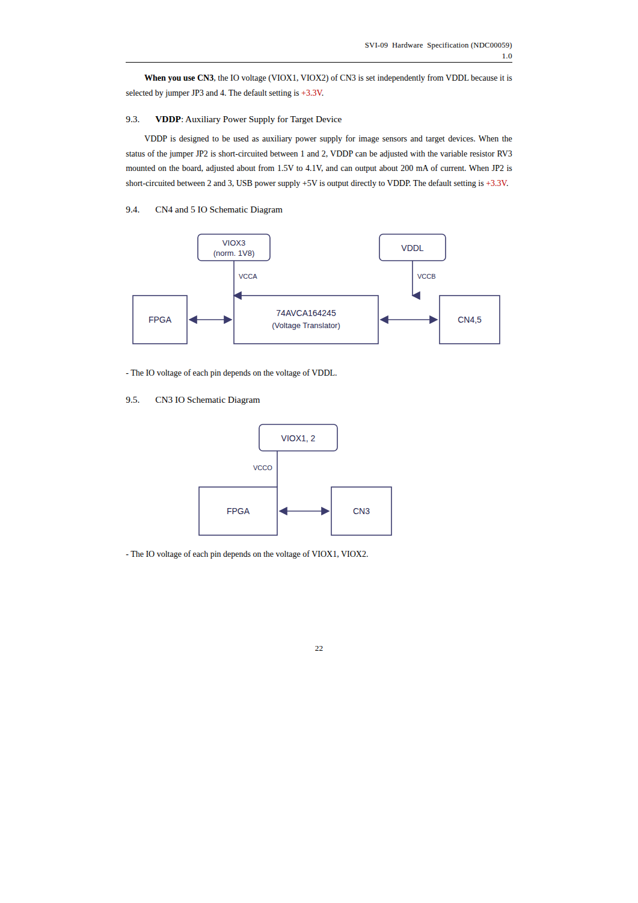SVI-09 Hardware Specification (NDC00059)
1.0
When you use CN3, the IO voltage (VIOX1, VIOX2) of CN3 is set independently from VDDL because it is selected by jumper JP3 and 4. The default setting is +3.3V.
9.3. VDDP: Auxiliary Power Supply for Target Device
VDDP is designed to be used as auxiliary power supply for image sensors and target devices. When the status of the jumper JP2 is short-circuited between 1 and 2, VDDP can be adjusted with the variable resistor RV3 mounted on the board, adjusted about from 1.5V to 4.1V, and can output about 200 mA of current. When JP2 is short-circuited between 2 and 3, USB power supply +5V is output directly to VDDP. The default setting is +3.3V.
9.4. CN4 and 5 IO Schematic Diagram
VIOX3 (norm. 1V8) VDDL VCCA VCCB FPGA 74AVCA164245 (Voltage Translator) CN4,5
- The IO voltage of each pin depends on the voltage of VDDL.
9.5. CN3 IO Schematic Diagram
VIOX1, 2 VCCO FPGA CN3
- The IO voltage of each pin depends on the voltage of VIOX1, VIOX2.
22